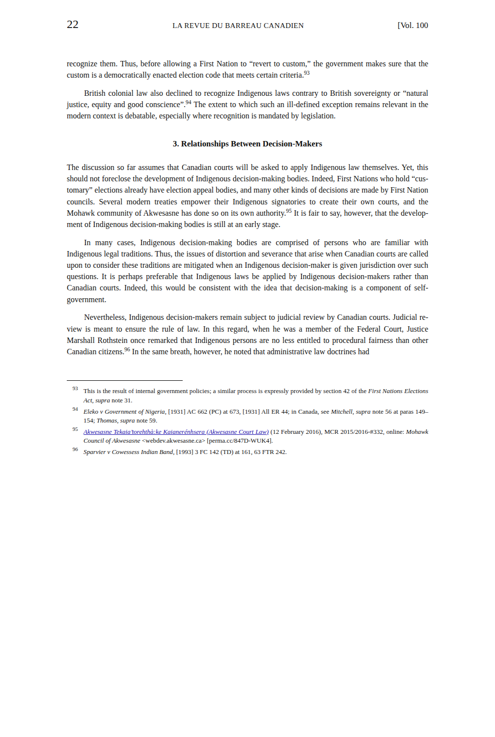22 LA REVUE DU BARREAU CANADIEN [Vol. 100
recognize them. Thus, before allowing a First Nation to “revert to custom,” the government makes sure that the custom is a democratically enacted election code that meets certain criteria.93
British colonial law also declined to recognize Indigenous laws contrary to British sovereignty or “natural justice, equity and good conscience”.94 The extent to which such an ill-defined exception remains relevant in the modern context is debatable, especially where recognition is mandated by legislation.
3. Relationships Between Decision-Makers
The discussion so far assumes that Canadian courts will be asked to apply Indigenous law themselves. Yet, this should not foreclose the development of Indigenous decision-making bodies. Indeed, First Nations who hold “customary” elections already have election appeal bodies, and many other kinds of decisions are made by First Nation councils. Several modern treaties empower their Indigenous signatories to create their own courts, and the Mohawk community of Akwesasne has done so on its own authority.95 It is fair to say, however, that the development of Indigenous decision-making bodies is still at an early stage.
In many cases, Indigenous decision-making bodies are comprised of persons who are familiar with Indigenous legal traditions. Thus, the issues of distortion and severance that arise when Canadian courts are called upon to consider these traditions are mitigated when an Indigenous decision-maker is given jurisdiction over such questions. It is perhaps preferable that Indigenous laws be applied by Indigenous decision-makers rather than Canadian courts. Indeed, this would be consistent with the idea that decision-making is a component of self-government.
Nevertheless, Indigenous decision-makers remain subject to judicial review by Canadian courts. Judicial review is meant to ensure the rule of law. In this regard, when he was a member of the Federal Court, Justice Marshall Rothstein once remarked that Indigenous persons are no less entitled to procedural fairness than other Canadian citizens.96 In the same breath, however, he noted that administrative law doctrines had
This is the result of internal government policies; a similar process is expressly provided by section 42 of the First Nations Elections Act, supra note 31.
Eleko v Government of Nigeria, [1931] AC 662 (PC) at 673, [1931] All ER 44; in Canada, see Mitchell, supra note 56 at paras 149–154; Thomas, supra note 59.
Akwesasne Tekaia’torehthà:ke Kaianerénhsera (Akwesasne Court Law) (12 February 2016), MCR 2015/2016-#332, online: Mohawk Council of Akwesasne <webdev.akwesasne.ca> [perma.cc/847D-WUK4].
Sparvier v Cowessess Indian Band, [1993] 3 FC 142 (TD) at 161, 63 FTR 242.